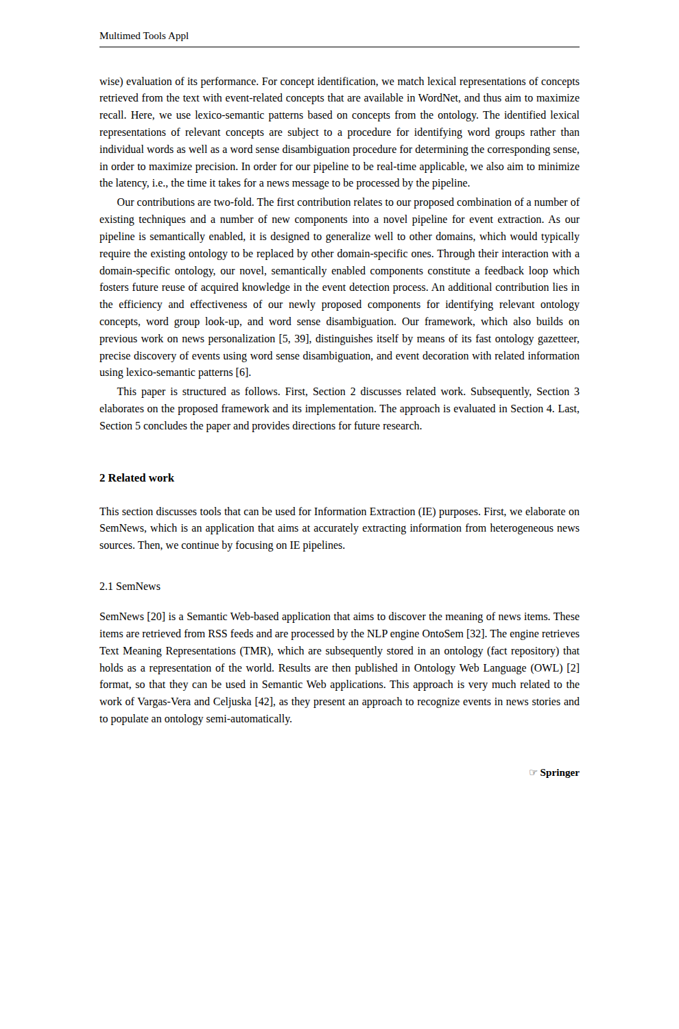Multimed Tools Appl
wise) evaluation of its performance. For concept identification, we match lexical representations of concepts retrieved from the text with event-related concepts that are available in WordNet, and thus aim to maximize recall. Here, we use lexico-semantic patterns based on concepts from the ontology. The identified lexical representations of relevant concepts are subject to a procedure for identifying word groups rather than individual words as well as a word sense disambiguation procedure for determining the corresponding sense, in order to maximize precision. In order for our pipeline to be real-time applicable, we also aim to minimize the latency, i.e., the time it takes for a news message to be processed by the pipeline.
Our contributions are two-fold. The first contribution relates to our proposed combination of a number of existing techniques and a number of new components into a novel pipeline for event extraction. As our pipeline is semantically enabled, it is designed to generalize well to other domains, which would typically require the existing ontology to be replaced by other domain-specific ones. Through their interaction with a domain-specific ontology, our novel, semantically enabled components constitute a feedback loop which fosters future reuse of acquired knowledge in the event detection process. An additional contribution lies in the efficiency and effectiveness of our newly proposed components for identifying relevant ontology concepts, word group look-up, and word sense disambiguation. Our framework, which also builds on previous work on news personalization [5, 39], distinguishes itself by means of its fast ontology gazetteer, precise discovery of events using word sense disambiguation, and event decoration with related information using lexico-semantic patterns [6].
This paper is structured as follows. First, Section 2 discusses related work. Subsequently, Section 3 elaborates on the proposed framework and its implementation. The approach is evaluated in Section 4. Last, Section 5 concludes the paper and provides directions for future research.
2 Related work
This section discusses tools that can be used for Information Extraction (IE) purposes. First, we elaborate on SemNews, which is an application that aims at accurately extracting information from heterogeneous news sources. Then, we continue by focusing on IE pipelines.
2.1 SemNews
SemNews [20] is a Semantic Web-based application that aims to discover the meaning of news items. These items are retrieved from RSS feeds and are processed by the NLP engine OntoSem [32]. The engine retrieves Text Meaning Representations (TMR), which are subsequently stored in an ontology (fact repository) that holds as a representation of the world. Results are then published in Ontology Web Language (OWL) [2] format, so that they can be used in Semantic Web applications. This approach is very much related to the work of Vargas-Vera and Celjuska [42], as they present an approach to recognize events in news stories and to populate an ontology semi-automatically.
☞ Springer